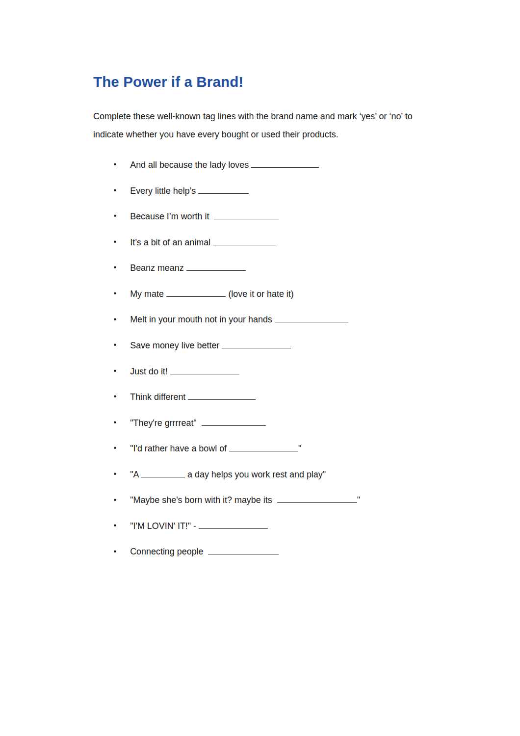The Power if a Brand!
Complete these well-known tag lines with the brand name and mark ‘yes’ or ‘no’ to indicate whether you have every bought or used their products.
And all because the lady loves
Every little help’s
Because I’m worth it
It’s a bit of an animal
Beanz meanz
My mate (love it or hate it)
Melt in your mouth not in your hands
Save money live better
Just do it!
Think different
"They're grrrreat"
"I'd rather have a bowl of "
"A a day helps you work rest and play"
"Maybe she's born with it? maybe its "
"I'M LOVIN' IT!" -
Connecting people